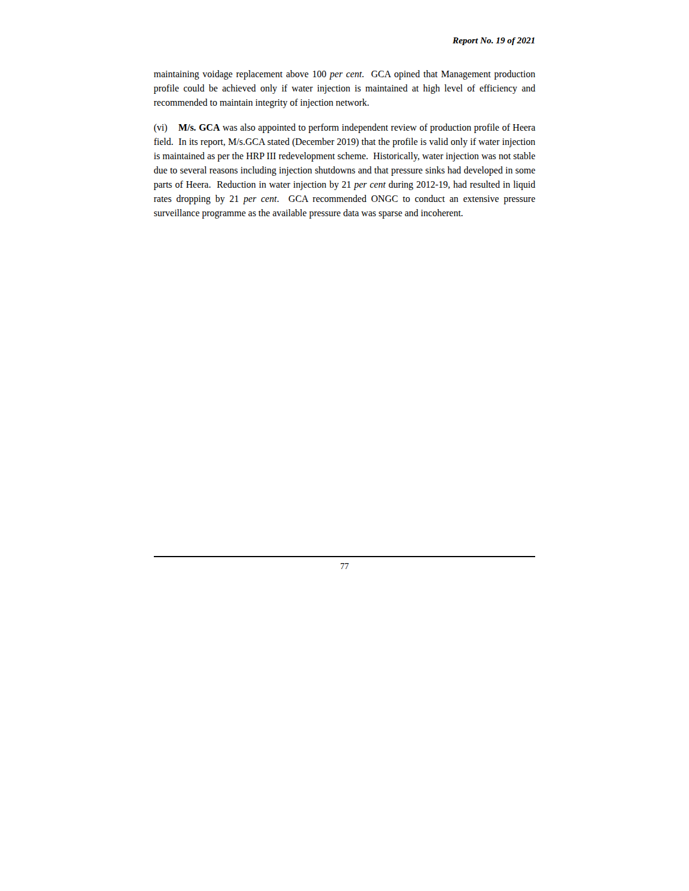Report No. 19 of 2021
maintaining voidage replacement above 100 per cent. GCA opined that Management production profile could be achieved only if water injection is maintained at high level of efficiency and recommended to maintain integrity of injection network.
(vi) M/s. GCA was also appointed to perform independent review of production profile of Heera field. In its report, M/s.GCA stated (December 2019) that the profile is valid only if water injection is maintained as per the HRP III redevelopment scheme. Historically, water injection was not stable due to several reasons including injection shutdowns and that pressure sinks had developed in some parts of Heera. Reduction in water injection by 21 per cent during 2012-19, had resulted in liquid rates dropping by 21 per cent. GCA recommended ONGC to conduct an extensive pressure surveillance programme as the available pressure data was sparse and incoherent.
77